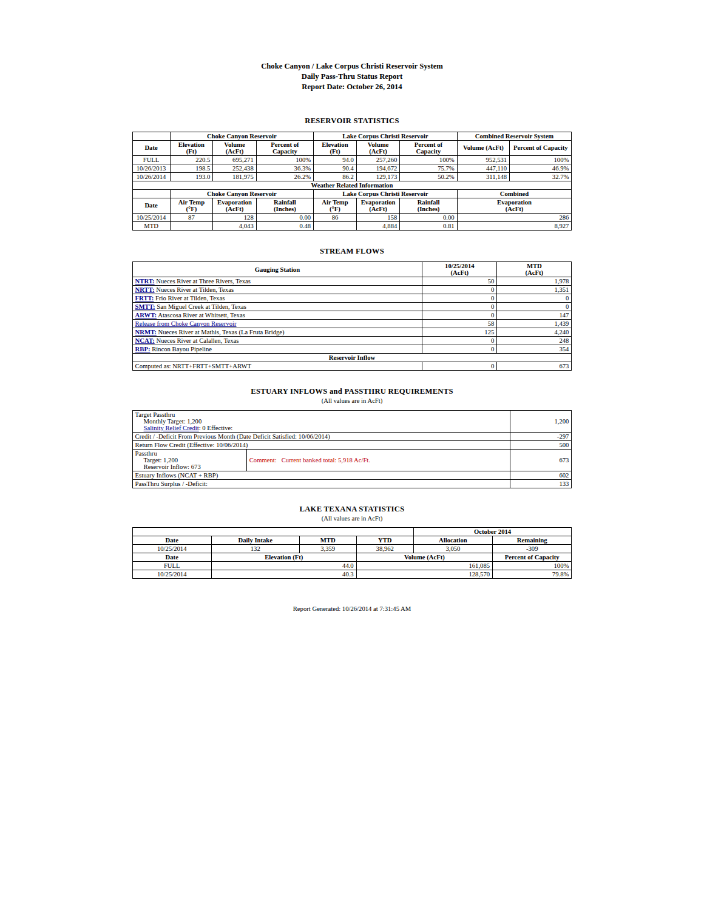Choke Canyon / Lake Corpus Christi Reservoir System
Daily Pass-Thru Status Report
Report Date: October 26, 2014
RESERVOIR STATISTICS
| | Choke Canyon Reservoir | Lake Corpus Christi Reservoir | Combined Reservoir System |
| Date | Elevation (Ft) | Volume (AcFt) | Percent of Capacity | Elevation (Ft) | Volume (AcFt) | Percent of Capacity | Volume (AcFt) | Percent of Capacity |
| FULL | 220.5 | 695,271 | 100% | 94.0 | 257,260 | 100% | 952,531 | 100% |
| 10/26/2013 | 198.5 | 252,438 | 36.3% | 90.4 | 194,672 | 75.7% | 447,110 | 46.9% |
| 10/26/2014 | 193.0 | 181,975 | 26.2% | 86.2 | 129,173 | 50.2% | 311,148 | 32.7% |
| Weather Related Information |
| | Choke Canyon Reservoir | Lake Corpus Christi Reservoir | Combined |
| Date | Air Temp (°F) | Evaporation (AcFt) | Rainfall (Inches) | Air Temp (°F) | Evaporation (AcFt) | Rainfall (Inches) | Evaporation (AcFt) |
| 10/25/2014 | 87 | 128 | 0.00 | 86 | 158 | 0.00 | 286 |
| MTD | | 4,043 | 0.48 | | 4,884 | 0.81 | 8,927 |
STREAM FLOWS
| Gauging Station | 10/25/2014 (AcFt) | MTD (AcFt) |
| --- | --- | --- |
| NTRT: Nueces River at Three Rivers, Texas | 50 | 1,978 |
| NRTT: Nueces River at Tilden, Texas | 0 | 1,351 |
| FRTT: Frio River at Tilden, Texas | 0 | 0 |
| SMTT: San Miguel Creek at Tilden, Texas | 0 | 0 |
| ARWT: Atascosa River at Whitsett, Texas | 0 | 147 |
| Release from Choke Canyon Reservoir | 58 | 1,439 |
| NRMT: Nueces River at Mathis, Texas (La Fruta Bridge) | 125 | 4,240 |
| NCAT: Nueces River at Calallen, Texas | 0 | 248 |
| RBP: Rincon Bayou Pipeline | 0 | 354 |
| Reservoir Inflow |
| Computed as: NRTT+FRTT+SMTT+ARWT | 0 | 673 |
ESTUARY INFLOWS and PASSTHRU REQUIREMENTS (All values are in AcFt)
| Target Passthru Monthly Target: 1,200 Salinity Relief Credit : 0 Effective: | 1,200 |
| Credit / -Deficit From Previous Month (Date Deficit Satisfied: 10/06/2014) | -297 |
| Return Flow Credit (Effective: 10/06/2014) | 500 |
| Passthru Target: 1,200 Reservoir Inflow: 673 | Comment: Current banked total: 5,918 Ac/Ft. | 673 |
| Estuary Inflows (NCAT + RBP) | 602 |
| PassThru Surplus / -Deficit: | 133 |
LAKE TEXANA STATISTICS (All values are in AcFt)
| | | | | October 2014 |
| Date | Daily Intake | MTD | YTD | Allocation | Remaining |
| 10/25/2014 | 132 | 3,359 | 38,962 | 3,050 | -309 |
| Date | Elevation (Ft) | Volume (AcFt) | Percent of Capacity |
| FULL | 44.0 | 161,085 | 100% |
| 10/25/2014 | 40.3 | 128,570 | 79.8% |
Report Generated: 10/26/2014 at 7:31:45 AM